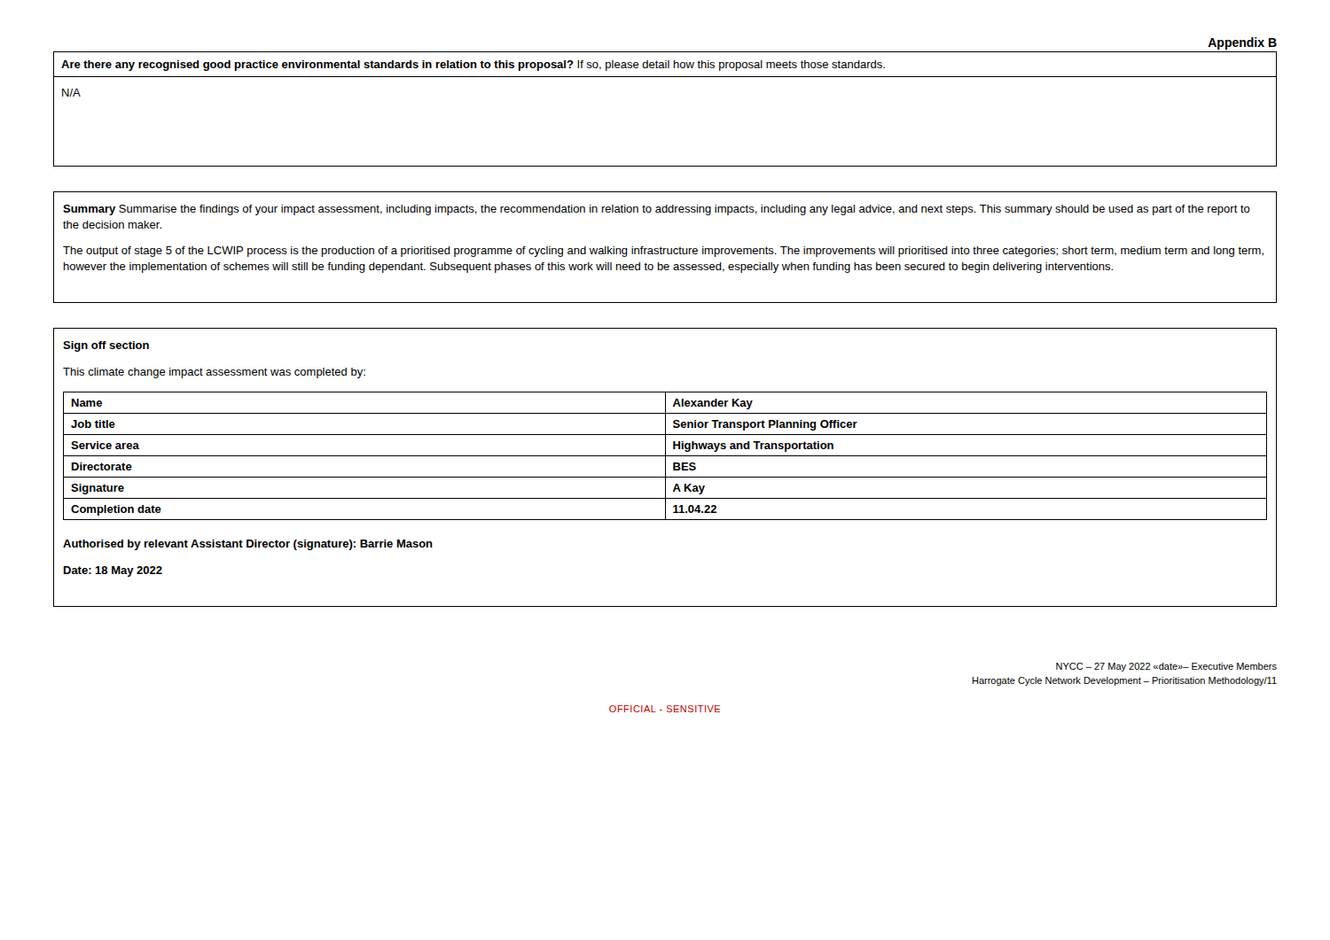Appendix B
Are there any recognised good practice environmental standards in relation to this proposal? If so, please detail how this proposal meets those standards.
N/A
Summary Summarise the findings of your impact assessment, including impacts, the recommendation in relation to addressing impacts, including any legal advice, and next steps. This summary should be used as part of the report to the decision maker.
The output of stage 5 of the LCWIP process is the production of a prioritised programme of cycling and walking infrastructure improvements. The improvements will prioritised into three categories; short term, medium term and long term, however the implementation of schemes will still be funding dependant. Subsequent phases of this work will need to be assessed, especially when funding has been secured to begin delivering interventions.
Sign off section
This climate change impact assessment was completed by:
| Name | Alexander Kay |
| Job title | Senior Transport Planning Officer |
| Service area | Highways and Transportation |
| Directorate | BES |
| Signature | A Kay |
| Completion date | 11.04.22 |
Authorised by relevant Assistant Director (signature): Barrie Mason
Date: 18 May 2022
NYCC – 27 May 2022 «date»– Executive Members
Harrogate Cycle Network Development – Prioritisation Methodology/11
OFFICIAL - SENSITIVE